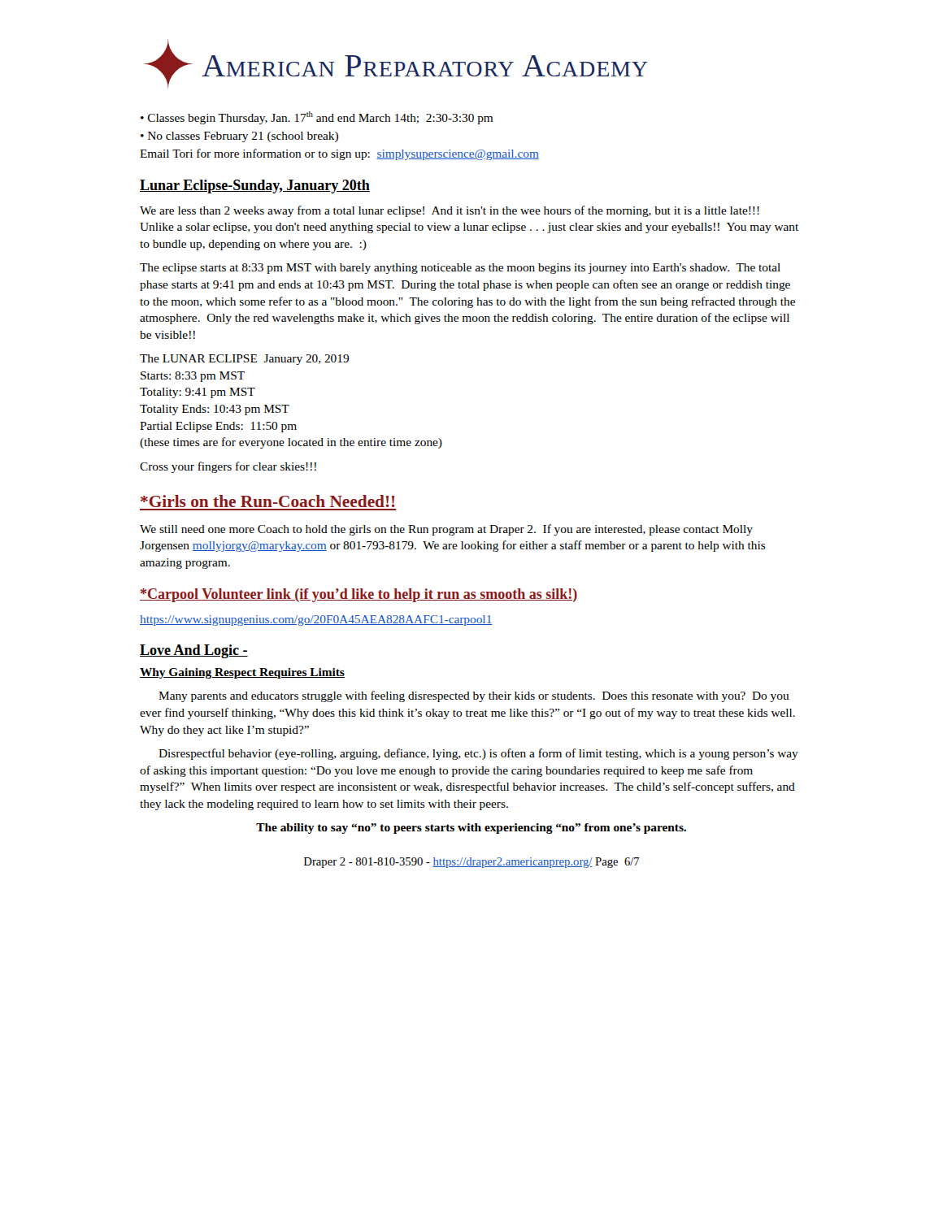✦ American Preparatory Academy
• Classes begin Thursday, Jan. 17th and end March 14th; 2:30-3:30 pm
• No classes February 21 (school break)
Email Tori for more information or to sign up: simplysuperscience@gmail.com
Lunar Eclipse-Sunday, January 20th
We are less than 2 weeks away from a total lunar eclipse! And it isn't in the wee hours of the morning, but it is a little late!!! Unlike a solar eclipse, you don't need anything special to view a lunar eclipse . . . just clear skies and your eyeballs!! You may want to bundle up, depending on where you are. :)
The eclipse starts at 8:33 pm MST with barely anything noticeable as the moon begins its journey into Earth's shadow. The total phase starts at 9:41 pm and ends at 10:43 pm MST. During the total phase is when people can often see an orange or reddish tinge to the moon, which some refer to as a "blood moon." The coloring has to do with the light from the sun being refracted through the atmosphere. Only the red wavelengths make it, which gives the moon the reddish coloring. The entire duration of the eclipse will be visible!!
The LUNAR ECLIPSE January 20, 2019
Starts: 8:33 pm MST
Totality: 9:41 pm MST
Totality Ends: 10:43 pm MST
Partial Eclipse Ends: 11:50 pm
(these times are for everyone located in the entire time zone)
Cross your fingers for clear skies!!!
*Girls on the Run-Coach Needed!!
We still need one more Coach to hold the girls on the Run program at Draper 2. If you are interested, please contact Molly Jorgensen mollyjorgy@marykay.com or 801-793-8179. We are looking for either a staff member or a parent to help with this amazing program.
*Carpool Volunteer link (if you’d like to help it run as smooth as silk!)
https://www.signupgenius.com/go/20F0A45AEA828AAFC1-carpool1
Love And Logic -
Why Gaining Respect Requires Limits
Many parents and educators struggle with feeling disrespected by their kids or students. Does this resonate with you? Do you ever find yourself thinking, “Why does this kid think it’s okay to treat me like this?” or “I go out of my way to treat these kids well. Why do they act like I’m stupid?”
Disrespectful behavior (eye-rolling, arguing, defiance, lying, etc.) is often a form of limit testing, which is a young person’s way of asking this important question: “Do you love me enough to provide the caring boundaries required to keep me safe from myself?” When limits over respect are inconsistent or weak, disrespectful behavior increases. The child’s self-concept suffers, and they lack the modeling required to learn how to set limits with their peers.
The ability to say “no” to peers starts with experiencing “no” from one’s parents.
Draper 2 - 801-810-3590 - https://draper2.americanprep.org/ Page 6/7